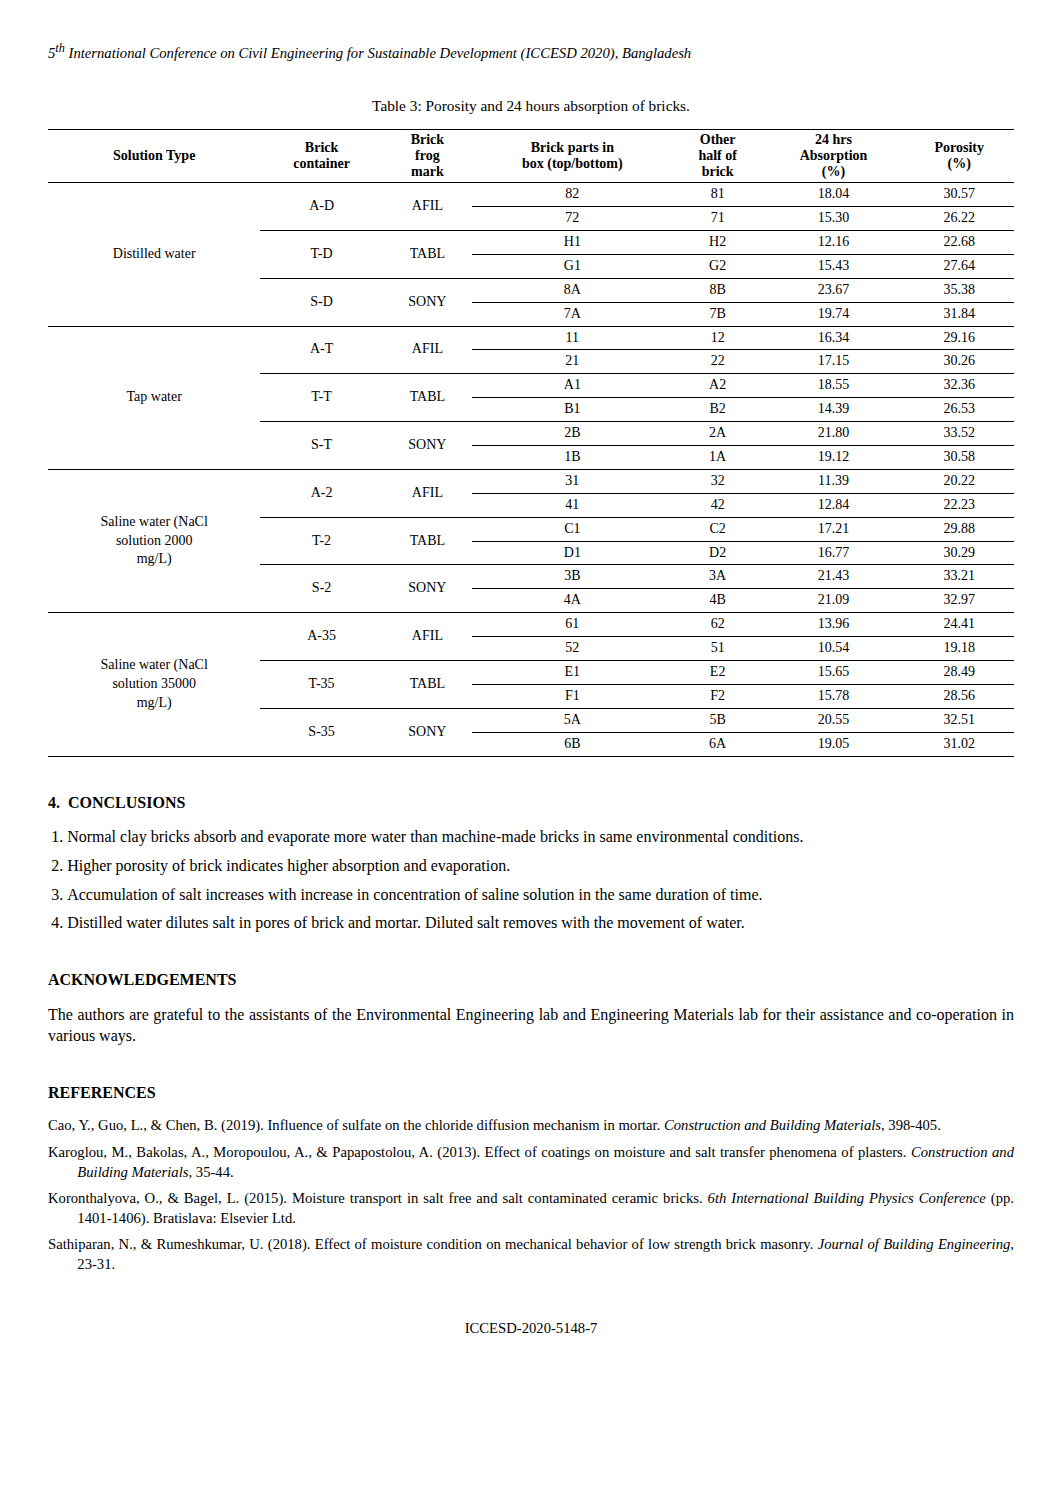5th International Conference on Civil Engineering for Sustainable Development (ICCESD 2020), Bangladesh
Table 3: Porosity and 24 hours absorption of bricks.
| Solution Type | Brick container | Brick frog mark | Brick parts in box (top/bottom) | Other half of brick | 24 hrs Absorption (%) | Porosity (%) |
| --- | --- | --- | --- | --- | --- | --- |
| Distilled water | A-D | AFIL | 82 | 81 | 18.04 | 30.57 |
| 72 | 71 | 15.30 | 26.22 |
| T-D | TABL | H1 | H2 | 12.16 | 22.68 |
| G1 | G2 | 15.43 | 27.64 |
| S-D | SONY | 8A | 8B | 23.67 | 35.38 |
| 7A | 7B | 19.74 | 31.84 |
| Tap water | A-T | AFIL | 11 | 12 | 16.34 | 29.16 |
| 21 | 22 | 17.15 | 30.26 |
| T-T | TABL | A1 | A2 | 18.55 | 32.36 |
| B1 | B2 | 14.39 | 26.53 |
| S-T | SONY | 2B | 2A | 21.80 | 33.52 |
| 1B | 1A | 19.12 | 30.58 |
| Saline water (NaCl solution 2000 mg/L) | A-2 | AFIL | 31 | 32 | 11.39 | 20.22 |
| 41 | 42 | 12.84 | 22.23 |
| T-2 | TABL | C1 | C2 | 17.21 | 29.88 |
| D1 | D2 | 16.77 | 30.29 |
| S-2 | SONY | 3B | 3A | 21.43 | 33.21 |
| 4A | 4B | 21.09 | 32.97 |
| Saline water (NaCl solution 35000 mg/L) | A-35 | AFIL | 61 | 62 | 13.96 | 24.41 |
| 52 | 51 | 10.54 | 19.18 |
| T-35 | TABL | E1 | E2 | 15.65 | 28.49 |
| F1 | F2 | 15.78 | 28.56 |
| S-35 | SONY | 5A | 5B | 20.55 | 32.51 |
| 6B | 6A | 19.05 | 31.02 |
4. CONCLUSIONS
Normal clay bricks absorb and evaporate more water than machine-made bricks in same environmental conditions.
Higher porosity of brick indicates higher absorption and evaporation.
Accumulation of salt increases with increase in concentration of saline solution in the same duration of time.
Distilled water dilutes salt in pores of brick and mortar. Diluted salt removes with the movement of water.
ACKNOWLEDGEMENTS
The authors are grateful to the assistants of the Environmental Engineering lab and Engineering Materials lab for their assistance and co-operation in various ways.
REFERENCES
Cao, Y., Guo, L., & Chen, B. (2019). Influence of sulfate on the chloride diffusion mechanism in mortar. Construction and Building Materials, 398-405.
Karoglou, M., Bakolas, A., Moropoulou, A., & Papapostolou, A. (2013). Effect of coatings on moisture and salt transfer phenomena of plasters. Construction and Building Materials, 35-44.
Koronthalyova, O., & Bagel, L. (2015). Moisture transport in salt free and salt contaminated ceramic bricks. 6th International Building Physics Conference (pp. 1401-1406). Bratislava: Elsevier Ltd.
Sathiparan, N., & Rumeshkumar, U. (2018). Effect of moisture condition on mechanical behavior of low strength brick masonry. Journal of Building Engineering, 23-31.
ICCESD-2020-5148-7